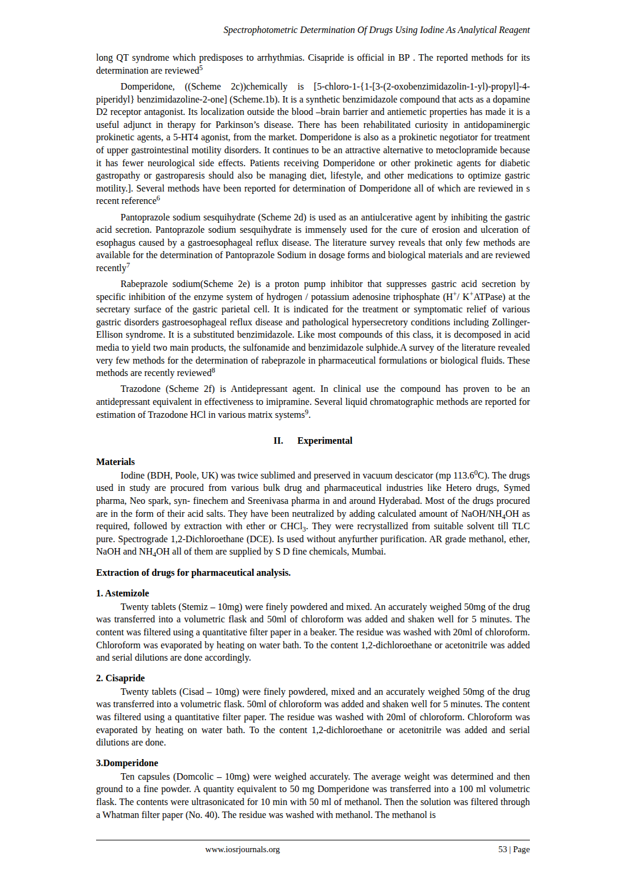Spectrophotometric Determination Of Drugs Using Iodine As Analytical Reagent
long QT syndrome which predisposes to arrhythmias. Cisapride is official in BP . The reported methods for its determination are reviewed5
Domperidone, ((Scheme 2c))chemically is [5-chloro-1-{1-[3-(2-oxobenzimidazolin-1-yl)-propyl]-4-piperidyl} benzimidazoline-2-one] (Scheme.1b). It is a synthetic benzimidazole compound that acts as a dopamine D2 receptor antagonist. Its localization outside the blood –brain barrier and antiemetic properties has made it is a useful adjunct in therapy for Parkinson’s disease. There has been rehabilitated curiosity in antidopaminergic prokinetic agents, a 5-HT4 agonist, from the market. Domperidone is also as a prokinetic negotiator for treatment of upper gastrointestinal motility disorders. It continues to be an attractive alternative to metoclopramide because it has fewer neurological side effects. Patients receiving Domperidone or other prokinetic agents for diabetic gastropathy or gastroparesis should also be managing diet, lifestyle, and other medications to optimize gastric motility.]. Several methods have been reported for determination of Domperidone all of which are reviewed in s recent reference6
Pantoprazole sodium sesquihydrate (Scheme 2d) is used as an antiulcerative agent by inhibiting the gastric acid secretion. Pantoprazole sodium sesquihydrate is immensely used for the cure of erosion and ulceration of esophagus caused by a gastroesophageal reflux disease. The literature survey reveals that only few methods are available for the determination of Pantoprazole Sodium in dosage forms and biological materials and are reviewed recently7
Rabeprazole sodium(Scheme 2e) is a proton pump inhibitor that suppresses gastric acid secretion by specific inhibition of the enzyme system of hydrogen / potassium adenosine triphosphate (H+/ K+ATPase) at the secretary surface of the gastric parietal cell. It is indicated for the treatment or symptomatic relief of various gastric disorders gastroesophageal reflux disease and pathological hypersecretory conditions including Zollinger- Ellison syndrome. It is a substituted benzimidazole. Like most compounds of this class, it is decomposed in acid media to yield two main products, the sulfonamide and benzimidazole sulphide.A survey of the literature revealed very few methods for the determination of rabeprazole in pharmaceutical formulations or biological fluids. These methods are recently reviewed8
Trazodone (Scheme 2f) is Antidepressant agent. In clinical use the compound has proven to be an antidepressant equivalent in effectiveness to imipramine. Several liquid chromatographic methods are reported for estimation of Trazodone HCl in various matrix systems9.
II. Experimental
Materials
Iodine (BDH, Poole, UK) was twice sublimed and preserved in vacuum descicator (mp 113.60C). The drugs used in study are procured from various bulk drug and pharmaceutical industries like Hetero drugs, Symed pharma, Neo spark, syn- finechem and Sreenivasa pharma in and around Hyderabad. Most of the drugs procured are in the form of their acid salts. They have been neutralized by adding calculated amount of NaOH/NH4OH as required, followed by extraction with ether or CHCl3. They were recrystallized from suitable solvent till TLC pure. Spectrograde 1,2-Dichloroethane (DCE). Is used without anyfurther purification. AR grade methanol, ether, NaOH and NH4OH all of them are supplied by S D fine chemicals, Mumbai.
Extraction of drugs for pharmaceutical analysis.
1. Astemizole
Twenty tablets (Stemiz – 10mg) were finely powdered and mixed. An accurately weighed 50mg of the drug was transferred into a volumetric flask and 50ml of chloroform was added and shaken well for 5 minutes. The content was filtered using a quantitative filter paper in a beaker. The residue was washed with 20ml of chloroform. Chloroform was evaporated by heating on water bath. To the content 1,2-dichloroethane or acetonitrile was added and serial dilutions are done accordingly.
2. Cisapride
Twenty tablets (Cisad – 10mg) were finely powdered, mixed and an accurately weighed 50mg of the drug was transferred into a volumetric flask. 50ml of chloroform was added and shaken well for 5 minutes. The content was filtered using a quantitative filter paper. The residue was washed with 20ml of chloroform. Chloroform was evaporated by heating on water bath. To the content 1,2-dichloroethane or acetonitrile was added and serial dilutions are done.
3.Domperidone
Ten capsules (Domcolic – 10mg) were weighed accurately. The average weight was determined and then ground to a fine powder. A quantity equivalent to 50 mg Domperidone was transferred into a 100 ml volumetric flask. The contents were ultrasonicated for 10 min with 50 ml of methanol. Then the solution was filtered through a Whatman filter paper (No. 40). The residue was washed with methanol. The methanol is
www.iosrjournals.org 53 | Page